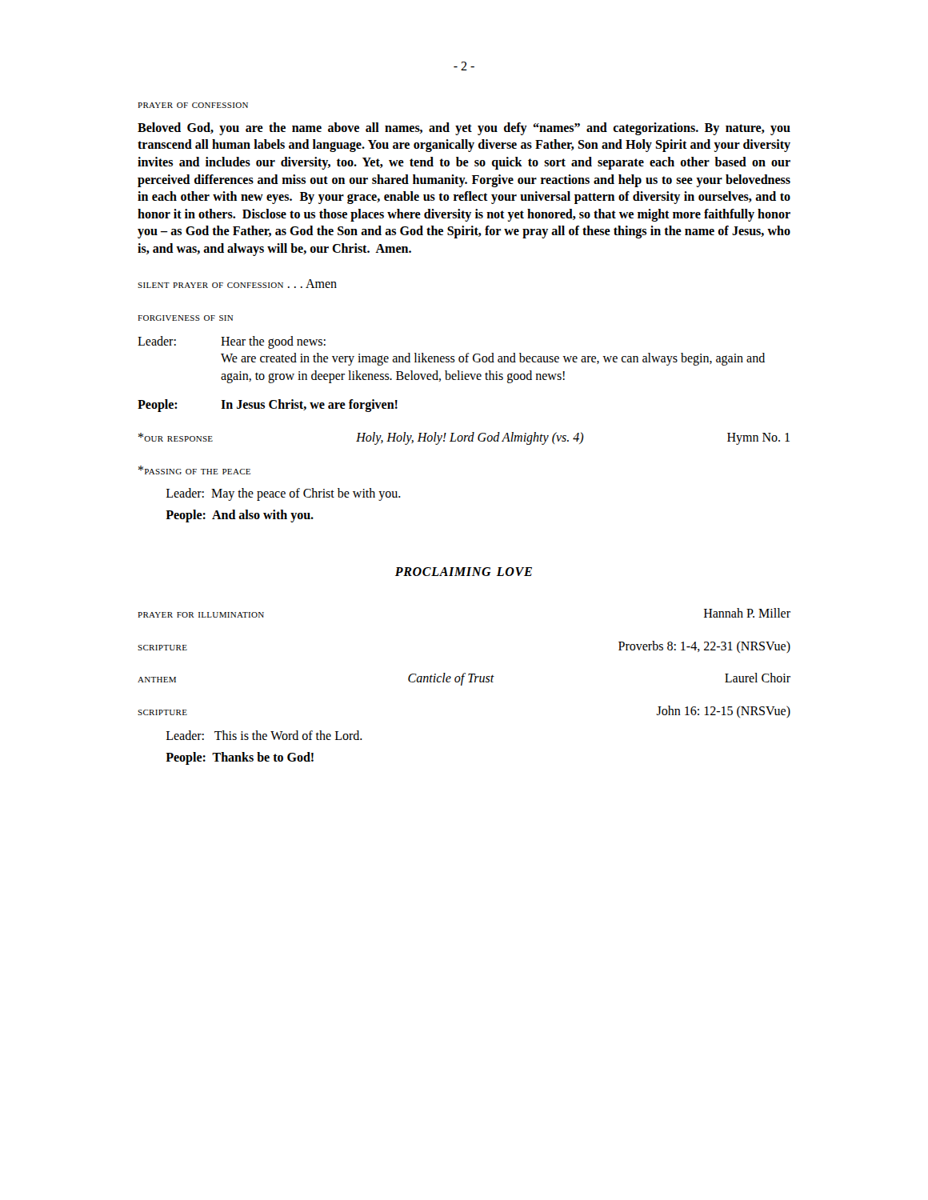- 2 -
Prayer of Confession
Beloved God, you are the name above all names, and yet you defy “names” and categorizations. By nature, you transcend all human labels and language. You are organically diverse as Father, Son and Holy Spirit and your diversity invites and includes our diversity, too. Yet, we tend to be so quick to sort and separate each other based on our perceived differences and miss out on our shared humanity. Forgive our reactions and help us to see your belovedness in each other with new eyes. By your grace, enable us to reflect your universal pattern of diversity in ourselves, and to honor it in others. Disclose to us those places where diversity is not yet honored, so that we might more faithfully honor you – as God the Father, as God the Son and as God the Spirit, for we pray all of these things in the name of Jesus, who is, and was, and always will be, our Christ. Amen.
Silent Prayer of Confession . . . Amen
Forgiveness of Sin
Leader:
Hear the good news:
We are created in the very image and likeness of God and because we are, we can always begin, again and again, to grow in deeper likeness. Beloved, believe this good news!
People:
In Jesus Christ, we are forgiven!
*Our Response Holy, Holy, Holy! Lord God Almighty (vs. 4) Hymn No. 1
*Passing of the Peace
Leader: May the peace of Christ be with you.
People: And also with you.
Proclaiming Love
Prayer For Illumination Hannah P. Miller
Scripture Proverbs 8: 1-4, 22-31 (NRSVue)
Anthem Canticle of Trust Laurel Choir
Scripture John 16: 12-15 (NRSVue)
Leader: This is the Word of the Lord.
People: Thanks be to God!